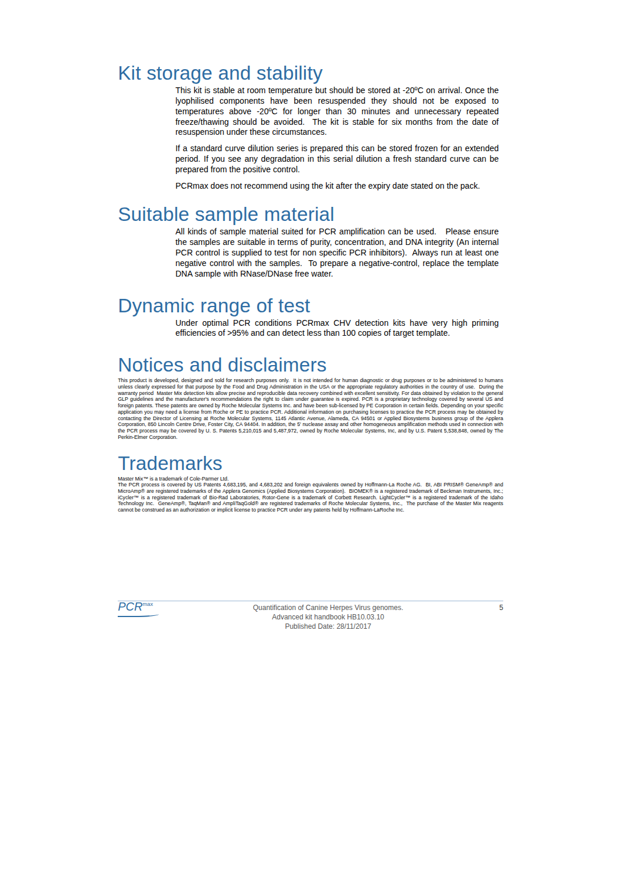Kit storage and stability
This kit is stable at room temperature but should be stored at -20ºC on arrival. Once the lyophilised components have been resuspended they should not be exposed to temperatures above -20ºC for longer than 30 minutes and unnecessary repeated freeze/thawing should be avoided. The kit is stable for six months from the date of resuspension under these circumstances.
If a standard curve dilution series is prepared this can be stored frozen for an extended period. If you see any degradation in this serial dilution a fresh standard curve can be prepared from the positive control.
PCRmax does not recommend using the kit after the expiry date stated on the pack.
Suitable sample material
All kinds of sample material suited for PCR amplification can be used. Please ensure the samples are suitable in terms of purity, concentration, and DNA integrity (An internal PCR control is supplied to test for non specific PCR inhibitors). Always run at least one negative control with the samples. To prepare a negative-control, replace the template DNA sample with RNase/DNase free water.
Dynamic range of test
Under optimal PCR conditions PCRmax CHV detection kits have very high priming efficiencies of >95% and can detect less than 100 copies of target template.
Notices and disclaimers
This product is developed, designed and sold for research purposes only. It is not intended for human diagnostic or drug purposes or to be administered to humans unless clearly expressed for that purpose by the Food and Drug Administration in the USA or the appropriate regulatory authorities in the country of use. During the warranty period Master Mix detection kits allow precise and reproducible data recovery combined with excellent sensitivity. For data obtained by violation to the general GLP guidelines and the manufacturer's recommendations the right to claim under guarantee is expired. PCR is a proprietary technology covered by several US and foreign patents. These patents are owned by Roche Molecular Systems Inc. and have been sub-licensed by PE Corporation in certain fields. Depending on your specific application you may need a license from Roche or PE to practice PCR. Additional information on purchasing licenses to practice the PCR process may be obtained by contacting the Director of Licensing at Roche Molecular Systems, 1145 Atlantic Avenue, Alameda, CA 94501 or Applied Biosystems business group of the Applera Corporation, 850 Lincoln Centre Drive, Foster City, CA 94404. In addition, the 5' nuclease assay and other homogeneous amplification methods used in connection with the PCR process may be covered by U. S. Patents 5,210,015 and 5,487,972, owned by Roche Molecular Systems, Inc, and by U.S. Patent 5,538,848, owned by The Perkin-Elmer Corporation.
Trademarks
Master Mix™ is a trademark of Cole-Parmer Ltd.
The PCR process is covered by US Patents 4,683,195, and 4,683,202 and foreign equivalents owned by Hoffmann-La Roche AG. BI, ABI PRISM® GeneAmp® and MicroAmp® are registered trademarks of the Applera Genomics (Applied Biosystems Corporation). BIOMEK® is a registered trademark of Beckman Instruments, Inc.; iCycler™ is a registered trademark of Bio-Rad Laboratories, Rotor-Gene is a trademark of Corbett Research. LightCycler™ is a registered trademark of the Idaho Technology Inc. GeneAmp®, TaqMan® and AmpliTaqGold® are registered trademarks of Roche Molecular Systems, Inc., The purchase of the Master Mix reagents cannot be construed as an authorization or implicit license to practice PCR under any patents held by Hoffmann-LaRoche Inc.
PCRmax
Quantification of Canine Herpes Virus genomes.
Advanced kit handbook HB10.03.10
Published Date: 28/11/2017
5